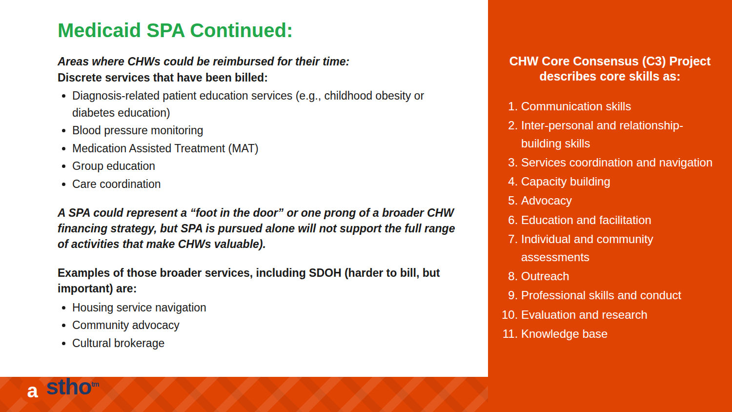Medicaid SPA Continued:
Areas where CHWs could be reimbursed for their time:
Discrete services that have been billed:
Diagnosis-related patient education services (e.g., childhood obesity or diabetes education)
Blood pressure monitoring
Medication Assisted Treatment (MAT)
Group education
Care coordination
A SPA could represent a “foot in the door” or one prong of a broader CHW financing strategy, but SPA is pursued alone will not support the full range of activities that make CHWs valuable).
Examples of those broader services, including SDOH (harder to bill, but important) are:
Housing service navigation
Community advocacy
Cultural brokerage
asthotm
CHW Core Consensus (C3) Project describes core skills as:
Communication skills
Inter-personal and relationship-building skills
Services coordination and navigation
Capacity building
Advocacy
Education and facilitation
Individual and community assessments
Outreach
Professional skills and conduct
Evaluation and research
Knowledge base